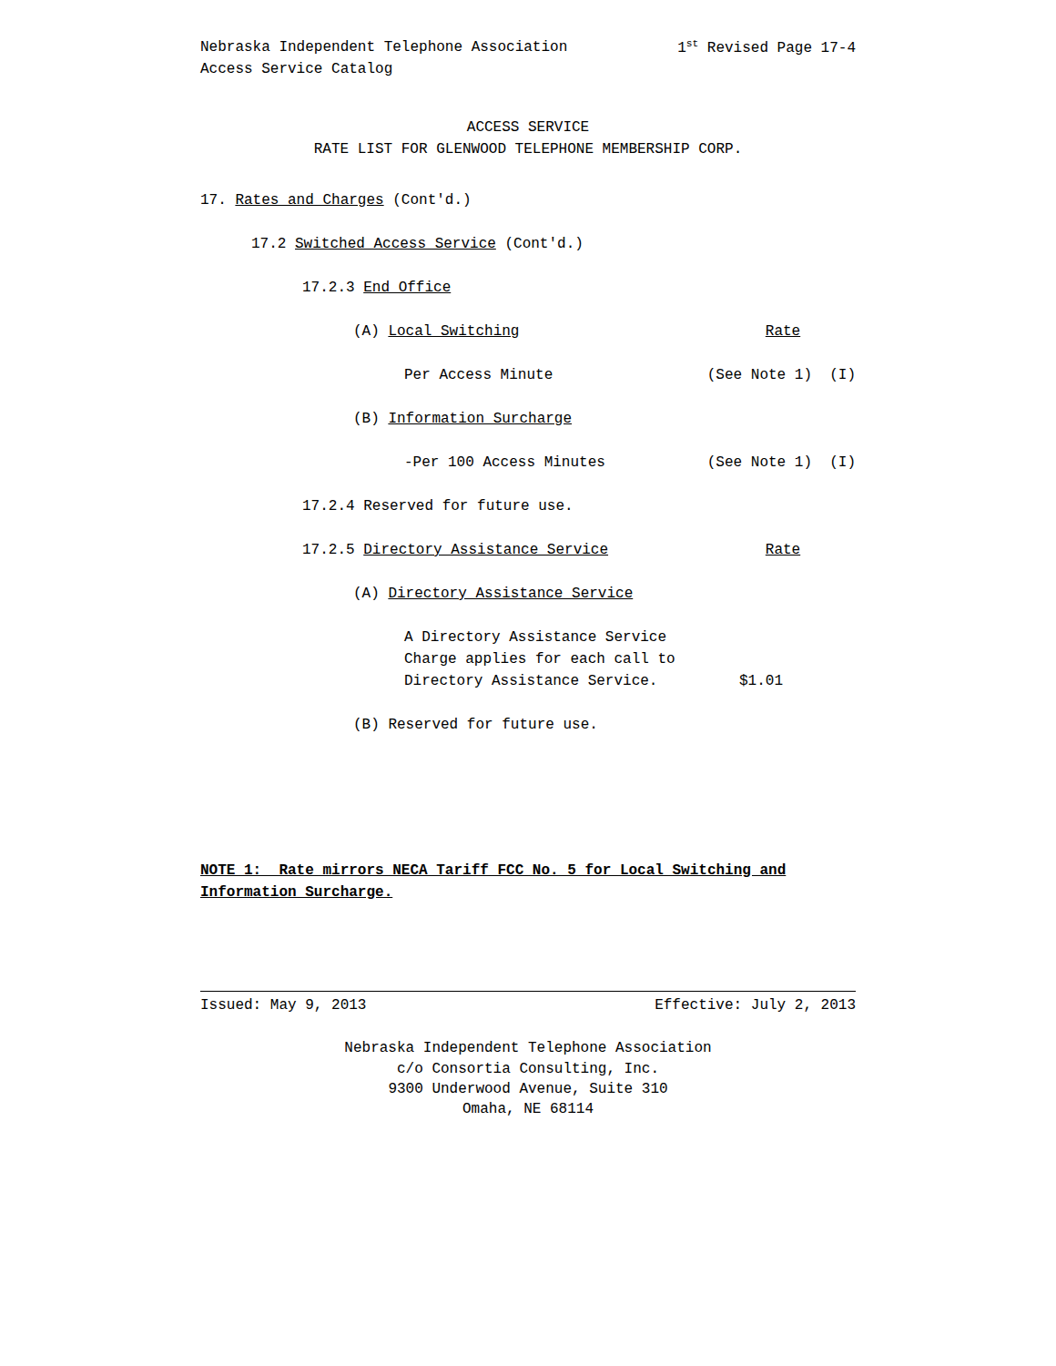Nebraska Independent Telephone Association
Access Service Catalog
1st Revised Page 17-4
ACCESS SERVICE
RATE LIST FOR GLENWOOD TELEPHONE MEMBERSHIP CORP.
17. Rates and Charges (Cont'd.)
17.2 Switched Access Service (Cont'd.)
17.2.3 End Office
(A) Local Switching
Rate
Per Access Minute
(See Note 1) (I)
(B) Information Surcharge
-Per 100 Access Minutes
(See Note 1) (I)
17.2.4 Reserved for future use.
17.2.5 Directory Assistance Service
Rate
(A) Directory Assistance Service
A Directory Assistance Service
Charge applies for each call to
Directory Assistance Service.
$1.01
(B) Reserved for future use.
NOTE 1: Rate mirrors NECA Tariff FCC No. 5 for Local Switching and Information Surcharge.
Issued: May 9, 2013
Effective: July 2, 2013
Nebraska Independent Telephone Association
c/o Consortia Consulting, Inc.
9300 Underwood Avenue, Suite 310
Omaha, NE 68114